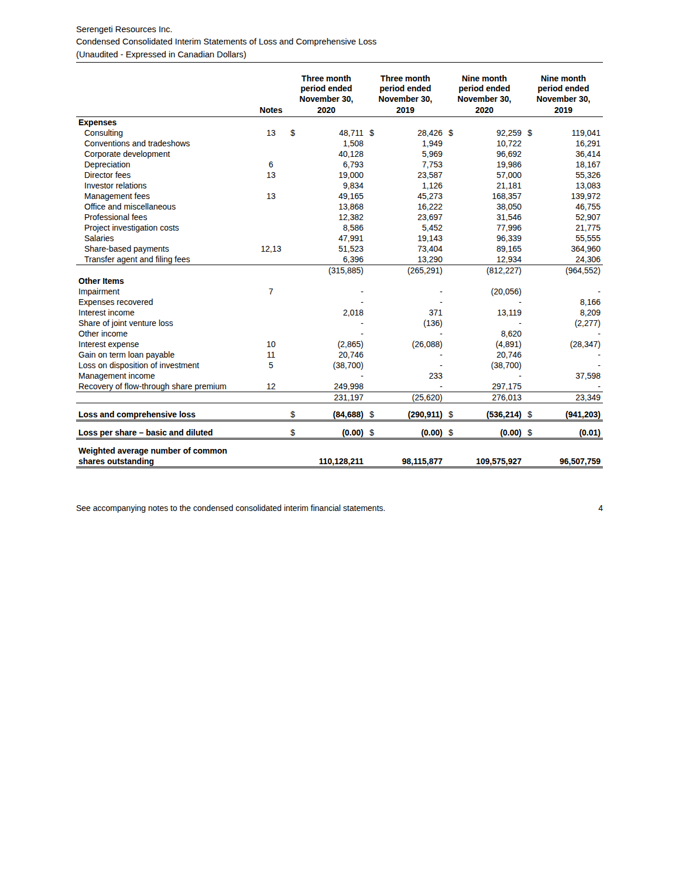Serengeti Resources Inc.
Condensed Consolidated Interim Statements of Loss and Comprehensive Loss
(Unaudited - Expressed in Canadian Dollars)
| | | Three month period ended November 30, | Three month period ended November 30, | Nine month period ended November 30, | Nine month period ended November 30, |
| --- | --- | --- | --- | --- | --- |
| | Notes | 2020 | 2019 | 2020 | 2019 |
| Expenses | | | | | | | | | |
| Consulting | 13 | $ | 48,711 | $ | 28,426 | $ | 92,259 | $ | 119,041 |
| Conventions and tradeshows | | | 1,508 | | 1,949 | | 10,722 | | 16,291 |
| Corporate development | | | 40,128 | | 5,969 | | 96,692 | | 36,414 |
| Depreciation | 6 | | 6,793 | | 7,753 | | 19,986 | | 18,167 |
| Director fees | 13 | | 19,000 | | 23,587 | | 57,000 | | 55,326 |
| Investor relations | | | 9,834 | | 1,126 | | 21,181 | | 13,083 |
| Management fees | 13 | | 49,165 | | 45,273 | | 168,357 | | 139,972 |
| Office and miscellaneous | | | 13,868 | | 16,222 | | 38,050 | | 46,755 |
| Professional fees | | | 12,382 | | 23,697 | | 31,546 | | 52,907 |
| Project investigation costs | | | 8,586 | | 5,452 | | 77,996 | | 21,775 |
| Salaries | | | 47,991 | | 19,143 | | 96,339 | | 55,555 |
| Share-based payments | 12,13 | | 51,523 | | 73,404 | | 89,165 | | 364,960 |
| Transfer agent and filing fees | | | 6,396 | | 13,290 | | 12,934 | | 24,306 |
| | | | (315,885) | | (265,291) | | (812,227) | | (964,552) |
| Other Items | | | | | | | | | |
| Impairment | 7 | | - | | - | | (20,056) | | - |
| Expenses recovered | | | - | | - | | - | | 8,166 |
| Interest income | | | 2,018 | | 371 | | 13,119 | | 8,209 |
| Share of joint venture loss | | | - | | (136) | | - | | (2,277) |
| Other income | | | - | | - | | 8,620 | | - |
| Interest expense | 10 | | (2,865) | | (26,088) | | (4,891) | | (28,347) |
| Gain on term loan payable | 11 | | 20,746 | | - | | 20,746 | | - |
| Loss on disposition of investment | 5 | | (38,700) | | - | | (38,700) | | - |
| Management income | | | - | | 233 | | - | | 37,598 |
| Recovery of flow-through share premium | 12 | | 249,998 | | - | | 297,175 | | - |
| | | | 231,197 | | (25,620) | | 276,013 | | 23,349 |
| Loss and comprehensive loss | | $ | (84,688) | $ | (290,911) | $ | (536,214) | $ | (941,203) |
| Loss per share – basic and diluted | | $ | (0.00) | $ | (0.00) | $ | (0.00) | $ | (0.01) |
| Weighted average number of common | | | | | | | | | |
| shares outstanding | | | 110,128,211 | | 98,115,877 | | 109,575,927 | | 96,507,759 |
See accompanying notes to the condensed consolidated interim financial statements.
4